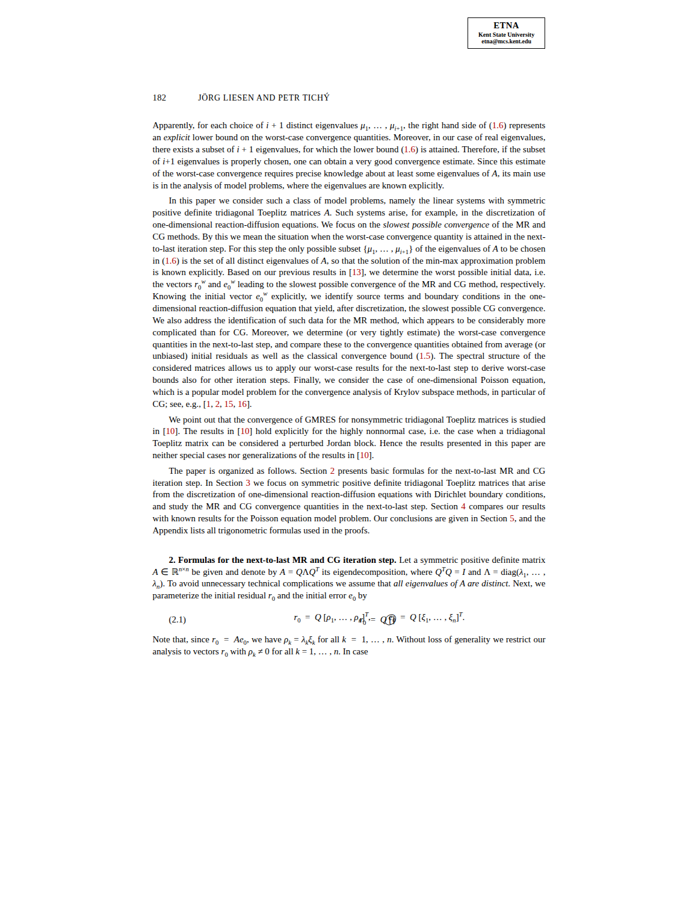ETNA
Kent State University
etna@mcs.kent.edu
182 JÖRG LIESEN AND PETR TICHÝ
Apparently, for each choice of i + 1 distinct eigenvalues μ1, … , μi+1, the right hand side of (1.6) represents an explicit lower bound on the worst-case convergence quantities. Moreover, in our case of real eigenvalues, there exists a subset of i + 1 eigenvalues, for which the lower bound (1.6) is attained. Therefore, if the subset of i+1 eigenvalues is properly chosen, one can obtain a very good convergence estimate. Since this estimate of the worst-case convergence requires precise knowledge about at least some eigenvalues of A, its main use is in the analysis of model problems, where the eigenvalues are known explicitly.
In this paper we consider such a class of model problems, namely the linear systems with symmetric positive definite tridiagonal Toeplitz matrices A. Such systems arise, for example, in the discretization of one-dimensional reaction-diffusion equations. We focus on the slowest possible convergence of the MR and CG methods. By this we mean the situation when the worst-case convergence quantity is attained in the next-to-last iteration step. For this step the only possible subset {μ1, … , μi+1} of the eigenvalues of A to be chosen in (1.6) is the set of all distinct eigenvalues of A, so that the solution of the min-max approximation problem is known explicitly. Based on our previous results in [13], we determine the worst possible initial data, i.e. the vectors r0w and e0w leading to the slowest possible convergence of the MR and CG method, respectively. Knowing the initial vector e0w explicitly, we identify source terms and boundary conditions in the one-dimensional reaction-diffusion equation that yield, after discretization, the slowest possible CG convergence. We also address the identification of such data for the MR method, which appears to be considerably more complicated than for CG. Moreover, we determine (or very tightly estimate) the worst-case convergence quantities in the next-to-last step, and compare these to the convergence quantities obtained from average (or unbiased) initial residuals as well as the classical convergence bound (1.5). The spectral structure of the considered matrices allows us to apply our worst-case results for the next-to-last step to derive worst-case bounds also for other iteration steps. Finally, we consider the case of one-dimensional Poisson equation, which is a popular model problem for the convergence analysis of Krylov subspace methods, in particular of CG; see, e.g., [1, 2, 15, 16].
We point out that the convergence of GMRES for nonsymmetric tridiagonal Toeplitz matrices is studied in [10]. The results in [10] hold explicitly for the highly nonnormal case, i.e. the case when a tridiagonal Toeplitz matrix can be considered a perturbed Jordan block. Hence the results presented in this paper are neither special cases nor generalizations of the results in [10].
The paper is organized as follows. Section 2 presents basic formulas for the next-to-last MR and CG iteration step. In Section 3 we focus on symmetric positive definite tridiagonal Toeplitz matrices that arise from the discretization of one-dimensional reaction-diffusion equations with Dirichlet boundary conditions, and study the MR and CG convergence quantities in the next-to-last step. Section 4 compares our results with known results for the Poisson equation model problem. Our conclusions are given in Section 5, and the Appendix lists all trigonometric formulas used in the proofs.
2. Formulas for the next-to-last MR and CG iteration step. Let a symmetric positive definite matrix A ∈ ℝn×n be given and denote by A = QΛQT its eigendecomposition, where QTQ = I and Λ = diag(λ1, … , λn). To avoid unnecessary technical complications we assume that all eigenvalues of A are distinct. Next, we parameterize the initial residual r0 and the initial error e0 by
(2.1)
r0 = Q [⃝]
r0 = Q [ρ1, … , ρn]T, e0 = Q [ξ1, … , ξn]T.
Note that, since r0 = Ae0, we have ρk = λkξk for all k = 1, … , n. Without loss of generality we restrict our analysis to vectors r0 with ρk ≠ 0 for all k = 1, … , n. In case